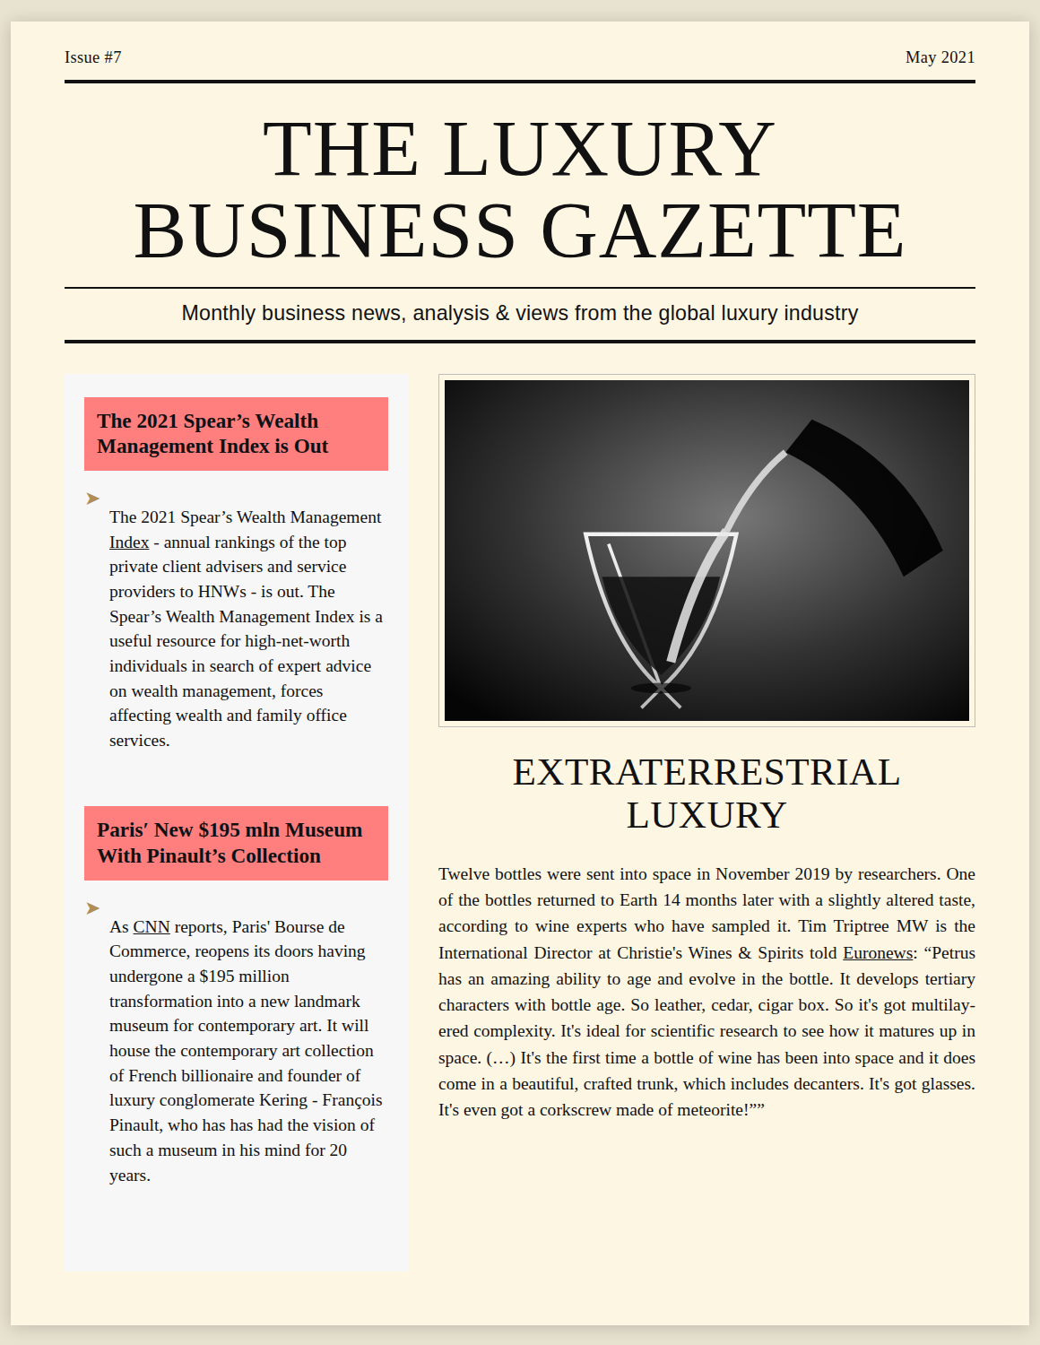Issue #7 May 2021
The Luxury
Business Gazette
Monthly business news, analysis & views from the global luxury industry
The 2021 Spear’s Wealth Management Index is Out
➤
The 2021 Spear’s Wealth Management Index - annual rankings of the top private client advisers and service providers to HNWs - is out. The Spear’s Wealth Management Index is a useful resource for high-net-worth individuals in search of expert advice on wealth management, forces affecting wealth and family office services.
Paris′ New $195 mln Museum With Pinault’s Collection
➤
As CNN reports, Paris' Bourse de Commerce, reopens its doors having undergone a $195 million transformation into a new landmark museum for contemporary art. It will house the contemporary art collection of French billionaire and founder of luxury conglomerate Kering - François Pinault, who has has had the vision of such a museum in his mind for 20 years.
Extraterrestrial Luxury
Twelve bottles were sent into space in November 2019 by researchers. One of the bottles returned to Earth 14 months later with a slightly altered taste, according to wine experts who have sampled it. Tim Triptree MW is the International Director at Christie's Wines & Spirits told Euronews: “Petrus has an amazing ability to age and evolve in the bottle. It develops tertiary characters with bottle age. So leather, cedar, cigar box. So it's got multilayered complexity. It's ideal for scientific research to see how it matures up in space. (…) It's the first time a bottle of wine has been into space and it does come in a beautiful, crafted trunk, which includes decanters. It's got glasses. It's even got a corkscrew made of meteorite!””